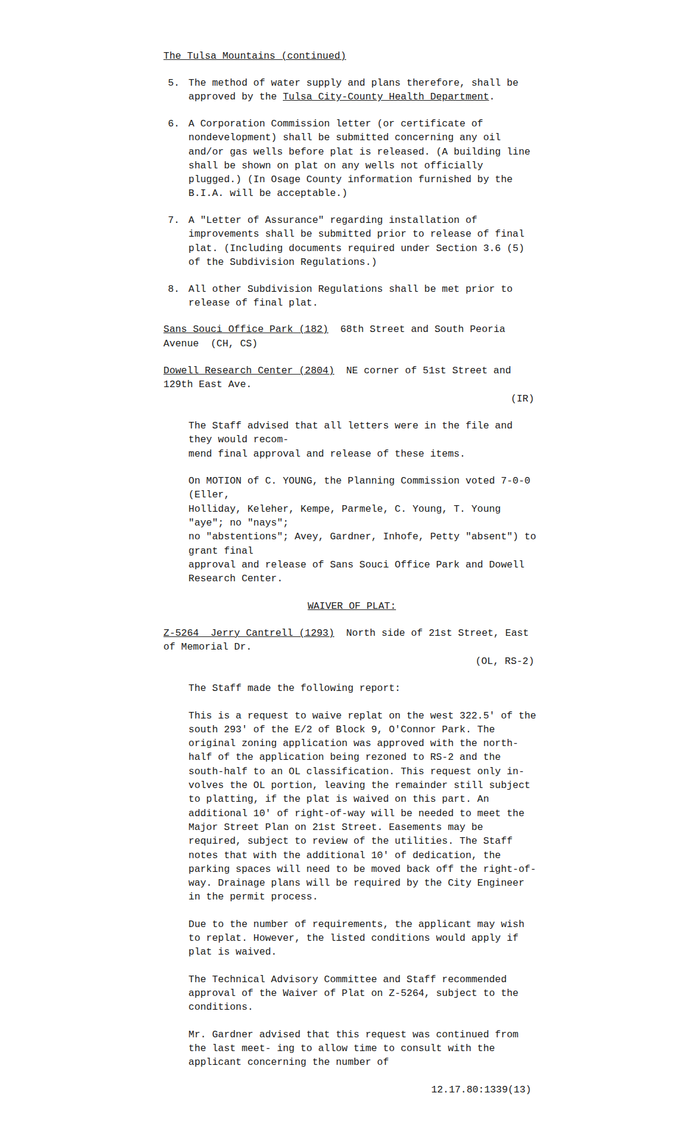The Tulsa Mountains (continued)
5. The method of water supply and plans therefore, shall be approved by the Tulsa City-County Health Department.
6. A Corporation Commission letter (or certificate of nondevelopment) shall be submitted concerning any oil and/or gas wells before plat is released. (A building line shall be shown on plat on any wells not officially plugged.) (In Osage County information furnished by the B.I.A. will be acceptable.)
7. A "Letter of Assurance" regarding installation of improvements shall be submitted prior to release of final plat. (Including documents required under Section 3.6 (5) of the Subdivision Regulations.)
8. All other Subdivision Regulations shall be met prior to release of final plat.
Sans Souci Office Park (182) 68th Street and South Peoria Avenue (CH, CS)
Dowell Research Center (2804) NE corner of 51st Street and 129th East Ave. (IR)
The Staff advised that all letters were in the file and they would recom-
mend final approval and release of these items.
On MOTION of C. YOUNG, the Planning Commission voted 7-0-0 (Eller,
Holliday, Keleher, Kempe, Parmele, C. Young, T. Young "aye"; no "nays";
no "abstentions"; Avey, Gardner, Inhofe, Petty "absent") to grant final
approval and release of Sans Souci Office Park and Dowell Research Center.
WAIVER OF PLAT:
Z-5264 Jerry Cantrell (1293) North side of 21st Street, East of Memorial Dr. (OL, RS-2)
The Staff made the following report:
This is a request to waive replat on the west 322.5' of the south 293' of the E/2 of Block 9, O'Connor Park. The original zoning application was approved with the north-half of the application being rezoned to RS-2 and the south-half to an OL classification. This request only in- volves the OL portion, leaving the remainder still subject to platting, if the plat is waived on this part. An additional 10' of right-of-way will be needed to meet the Major Street Plan on 21st Street. Easements may be required, subject to review of the utilities. The Staff notes that with the additional 10' of dedication, the parking spaces will need to be moved back off the right-of-way. Drainage plans will be required by the City Engineer in the permit process.
Due to the number of requirements, the applicant may wish to replat. However, the listed conditions would apply if plat is waived.
The Technical Advisory Committee and Staff recommended approval of the Waiver of Plat on Z-5264, subject to the conditions.
Mr. Gardner advised that this request was continued from the last meet- ing to allow time to consult with the applicant concerning the number of
12.17.80:1339(13)